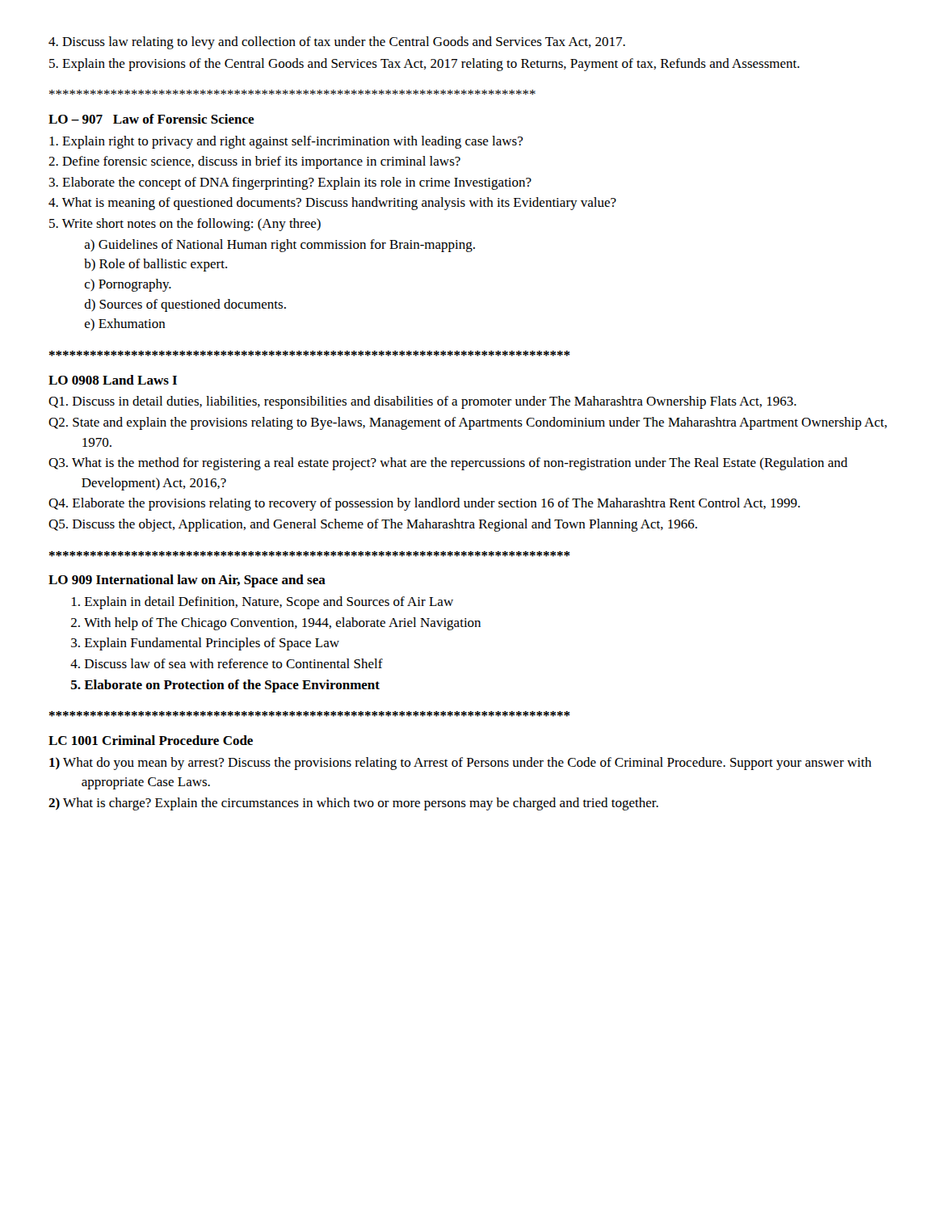4. Discuss law relating to levy and collection of tax under the Central Goods and Services Tax Act, 2017.
5. Explain the provisions of the Central Goods and Services Tax Act, 2017 relating to Returns, Payment of tax, Refunds and Assessment.
***********************************************************************
LO – 907 Law of Forensic Science
1. Explain right to privacy and right against self-incrimination with leading case laws?
2. Define forensic science, discuss in brief its importance in criminal laws?
3. Elaborate the concept of DNA fingerprinting? Explain its role in crime Investigation?
4. What is meaning of questioned documents? Discuss handwriting analysis with its Evidentiary value?
5. Write short notes on the following: (Any three)
a) Guidelines of National Human right commission for Brain-mapping.
b) Role of ballistic expert.
c) Pornography.
d) Sources of questioned documents.
e) Exhumation
****************************************************************************
LO 0908 Land Laws I
Q1. Discuss in detail duties, liabilities, responsibilities and disabilities of a promoter under The Maharashtra Ownership Flats Act, 1963.
Q2. State and explain the provisions relating to Bye-laws, Management of Apartments Condominium under The Maharashtra Apartment Ownership Act, 1970.
Q3. What is the method for registering a real estate project? what are the repercussions of non-registration under The Real Estate (Regulation and Development) Act, 2016,?
Q4. Elaborate the provisions relating to recovery of possession by landlord under section 16 of The Maharashtra Rent Control Act, 1999.
Q5. Discuss the object, Application, and General Scheme of The Maharashtra Regional and Town Planning Act, 1966.
****************************************************************************
LO 909 International law on Air, Space and sea
Explain in detail Definition, Nature, Scope and Sources of Air Law
With help of The Chicago Convention, 1944, elaborate Ariel Navigation
Explain Fundamental Principles of Space Law
Discuss law of sea with reference to Continental Shelf
Elaborate on Protection of the Space Environment
****************************************************************************
LC 1001 Criminal Procedure Code
1) What do you mean by arrest? Discuss the provisions relating to Arrest of Persons under the Code of Criminal Procedure. Support your answer with appropriate Case Laws.
2) What is charge? Explain the circumstances in which two or more persons may be charged and tried together.